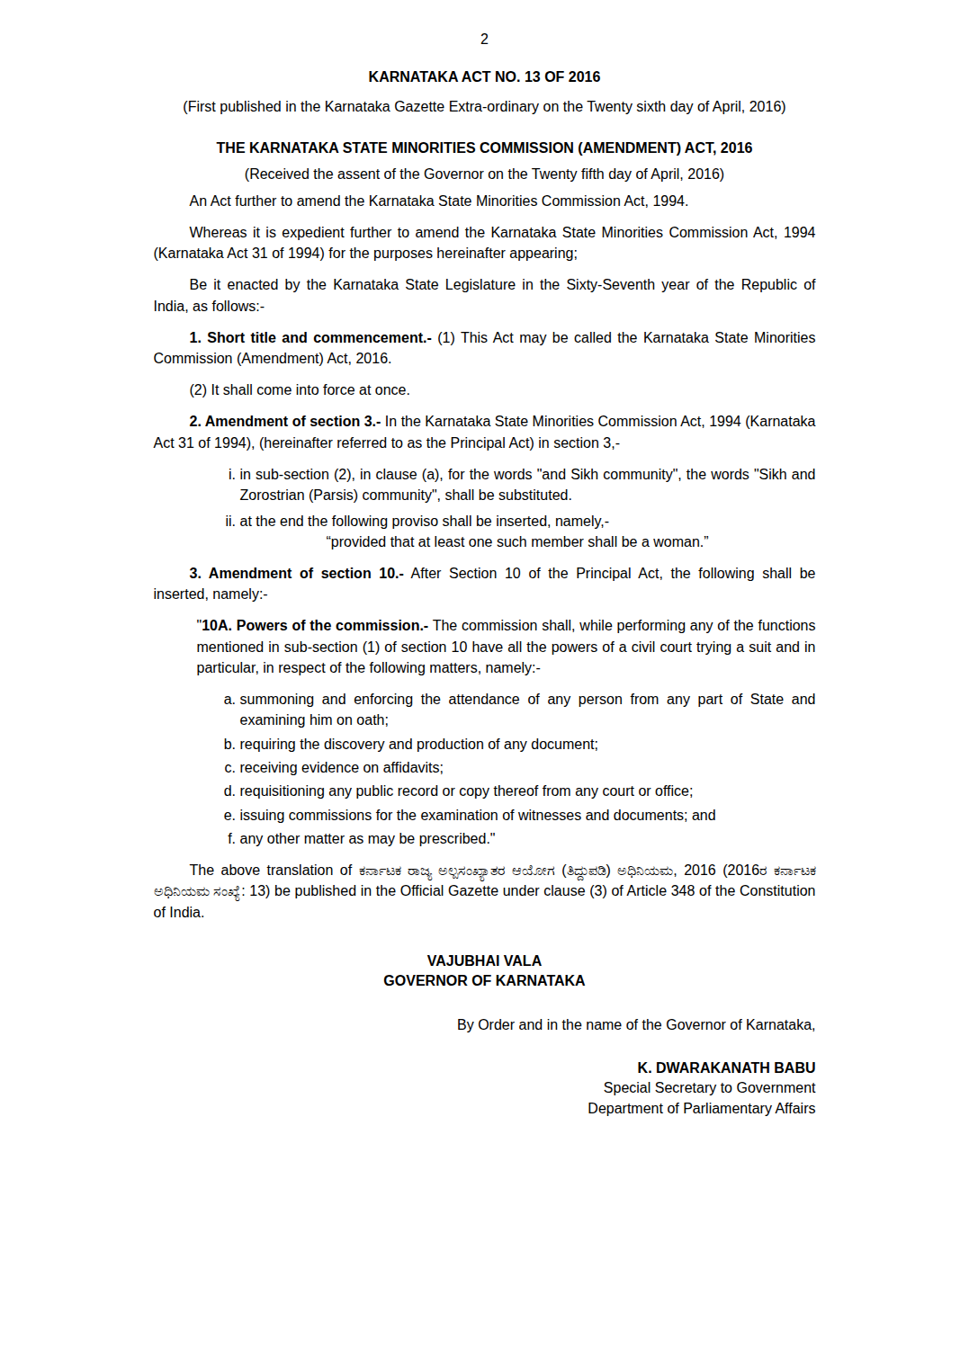2
KARNATAKA ACT NO. 13 OF 2016
(First published in the Karnataka Gazette Extra-ordinary on the Twenty sixth day of April, 2016)
THE KARNATAKA STATE MINORITIES COMMISSION (AMENDMENT) ACT, 2016
(Received the assent of the Governor on the Twenty fifth day of April, 2016)
An Act further to amend the Karnataka State Minorities Commission Act, 1994.
Whereas it is expedient further to amend the Karnataka State Minorities Commission Act, 1994 (Karnataka Act 31 of 1994) for the purposes hereinafter appearing;
Be it enacted by the Karnataka State Legislature in the Sixty-Seventh year of the Republic of India, as follows:-
1. Short title and commencement.- (1) This Act may be called the Karnataka State Minorities Commission (Amendment) Act, 2016.
(2) It shall come into force at once.
2. Amendment of section 3.- In the Karnataka State Minorities Commission Act, 1994 (Karnataka Act 31 of 1994), (hereinafter referred to as the Principal Act) in section 3,-
in sub-section (2), in clause (a), for the words "and Sikh community", the words "Sikh and Zorostrian (Parsis) community", shall be substituted.
at the end the following proviso shall be inserted, namely,-
“provided that at least one such member shall be a woman.”
3. Amendment of section 10.- After Section 10 of the Principal Act, the following shall be inserted, namely:-
"10A. Powers of the commission.- The commission shall, while performing any of the functions mentioned in sub-section (1) of section 10 have all the powers of a civil court trying a suit and in particular, in respect of the following matters, namely:-
summoning and enforcing the attendance of any person from any part of State and examining him on oath;
requiring the discovery and production of any document;
receiving evidence on affidavits;
requisitioning any public record or copy thereof from any court or office;
issuing commissions for the examination of witnesses and documents; and
any other matter as may be prescribed."
The above translation of ಕರ್ನಾಟಕ ರಾಜ್ಯ ಅಲ್ಪಸಂಖ್ಯಾತರ ಆಯೋಗ (ತಿದ್ದುಪಡಿ) ಅಧಿನಿಯಮ, 2016 (2016ರ ಕರ್ನಾಟಕ ಅಧಿನಿಯಮ ಸಂಖ್ಯೆ: 13) be published in the Official Gazette under clause (3) of Article 348 of the Constitution of India.
VAJUBHAI VALA
GOVERNOR OF KARNATAKA
By Order and in the name of the Governor of Karnataka,
K. DWARAKANATH BABU
Special Secretary to Government
Department of Parliamentary Affairs